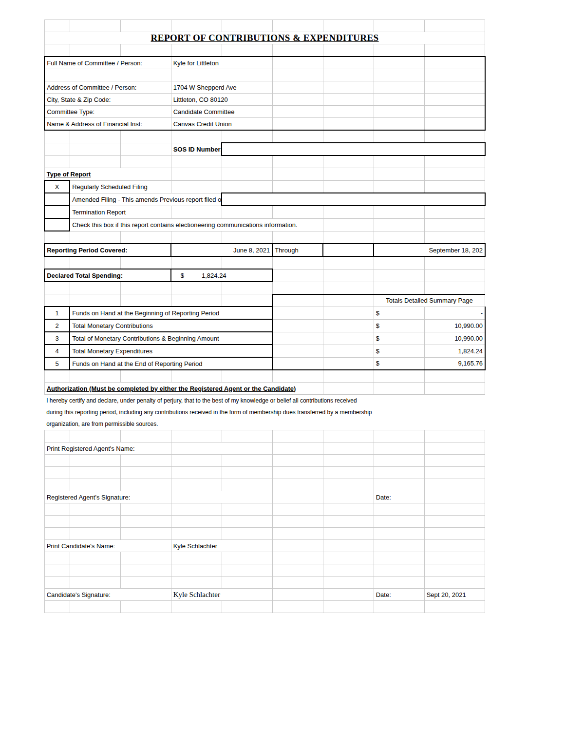| | REPORT OF CONTRIBUTIONS & EXPENDITURES | |
| | Full Name of Committee / Person: | Kyle for Littleton | | | | | |
| | Address of Committee / Person: | 1704 W Shepperd Ave | | | | | |
| | City, State & Zip Code: | Littleton, CO 80120 | | | | | |
| | Committee Type: | Candidate Committee | | | | | |
| | Name & Address of Financial Inst: | Canvas Credit Union | | | | | |
| | | | | SOS ID Number: | | |
| | Type of Report | | | | | | | |
| | X | Regularly Scheduled Filing | | | | | | | |
| | | Amended Filing - This amends Previous report filed on: | | |
| | | Termination Report | | | | | | | |
| | | Check this box if this report contains electioneering communications information. | | | | |
| | Reporting Period Covered: | June 8, 2021 | Through | | September 18, 202 | |
| | Declared Total Spending: | $ 1,824.24 | | | | | |
| | | | | | | | | Totals Detailed Summary Page | |
| | 1 | Funds on Hand at the Beginning of Reporting Period | | | $ | - | |
| | 2 | Total Monetary Contributions | | | $ | 10,990.00 | |
| | 3 | Total of Monetary Contributions & Beginning Amount | | | $ | 10,990.00 | |
| | 4 | Total Monetary Expenditures | | | $ | 1,824.24 | |
| | 5 | Funds on Hand at the End of Reporting Period | | | $ | 9,165.76 | |
| | Authorization (Must be completed by either the Registered Agent or the Candidate) | | | | |
| | I hereby certify and declare, under penalty of perjury, that to the best of my knowledge or belief all contributions received | |
| | during this reporting period, including any contributions received in the form of membership dues transferred by a membership | |
| | organization, are from permissible sources. | |
| | Print Registered Agent's Name: | | | | | | |
| | Registered Agent's Signature: | | | | Date: | | |
| | Print Candidate's Name: | Kyle Schlachter | | | | | |
| | Candidate's Signature: | Kyle Schlachter | | | Date: | Sept 20, 2021 | |